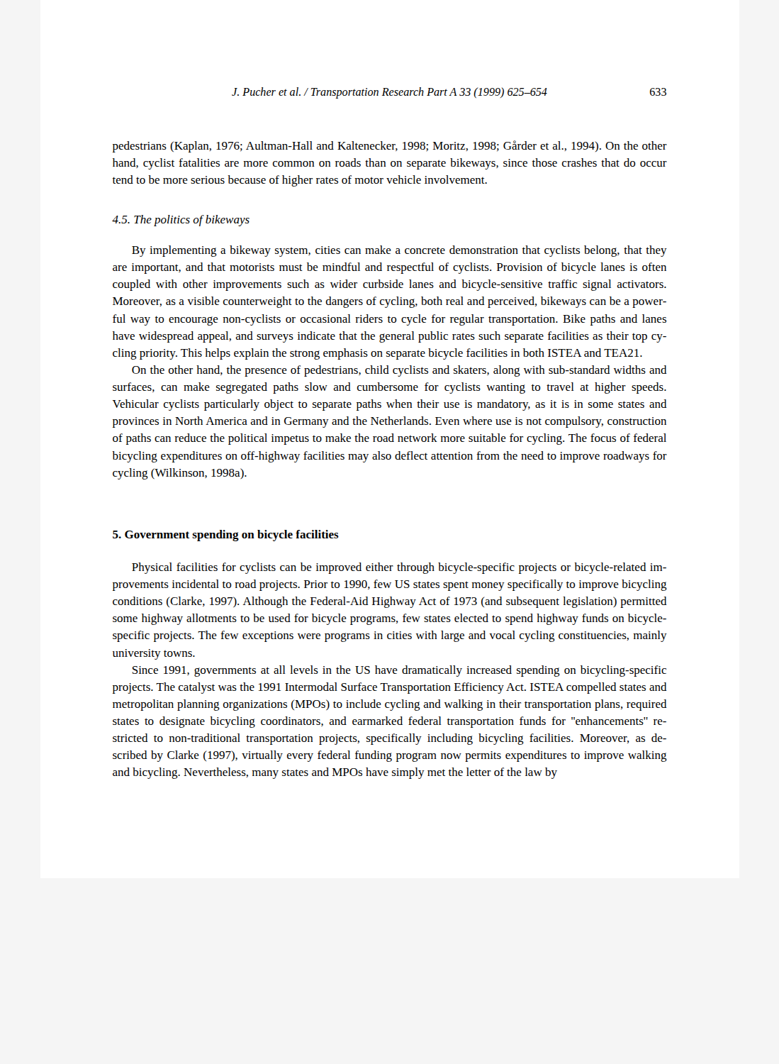J. Pucher et al. / Transportation Research Part A 33 (1999) 625–654 633
pedestrians (Kaplan, 1976; Aultman-Hall and Kaltenecker, 1998; Moritz, 1998; Gårder et al., 1994). On the other hand, cyclist fatalities are more common on roads than on separate bikeways, since those crashes that do occur tend to be more serious because of higher rates of motor vehicle involvement.
4.5. The politics of bikeways
By implementing a bikeway system, cities can make a concrete demonstration that cyclists belong, that they are important, and that motorists must be mindful and respectful of cyclists. Provision of bicycle lanes is often coupled with other improvements such as wider curbside lanes and bicycle-sensitive traffic signal activators. Moreover, as a visible counterweight to the dangers of cycling, both real and perceived, bikeways can be a powerful way to encourage non-cyclists or occasional riders to cycle for regular transportation. Bike paths and lanes have widespread appeal, and surveys indicate that the general public rates such separate facilities as their top cycling priority. This helps explain the strong emphasis on separate bicycle facilities in both ISTEA and TEA21.
On the other hand, the presence of pedestrians, child cyclists and skaters, along with sub-standard widths and surfaces, can make segregated paths slow and cumbersome for cyclists wanting to travel at higher speeds. Vehicular cyclists particularly object to separate paths when their use is mandatory, as it is in some states and provinces in North America and in Germany and the Netherlands. Even where use is not compulsory, construction of paths can reduce the political impetus to make the road network more suitable for cycling. The focus of federal bicycling expenditures on off-highway facilities may also deflect attention from the need to improve roadways for cycling (Wilkinson, 1998a).
5. Government spending on bicycle facilities
Physical facilities for cyclists can be improved either through bicycle-specific projects or bicycle-related improvements incidental to road projects. Prior to 1990, few US states spent money specifically to improve bicycling conditions (Clarke, 1997). Although the Federal-Aid Highway Act of 1973 (and subsequent legislation) permitted some highway allotments to be used for bicycle programs, few states elected to spend highway funds on bicycle-specific projects. The few exceptions were programs in cities with large and vocal cycling constituencies, mainly university towns.
Since 1991, governments at all levels in the US have dramatically increased spending on bicycling-specific projects. The catalyst was the 1991 Intermodal Surface Transportation Efficiency Act. ISTEA compelled states and metropolitan planning organizations (MPOs) to include cycling and walking in their transportation plans, required states to designate bicycling coordinators, and earmarked federal transportation funds for ''enhancements'' restricted to non-traditional transportation projects, specifically including bicycling facilities. Moreover, as described by Clarke (1997), virtually every federal funding program now permits expenditures to improve walking and bicycling. Nevertheless, many states and MPOs have simply met the letter of the law by